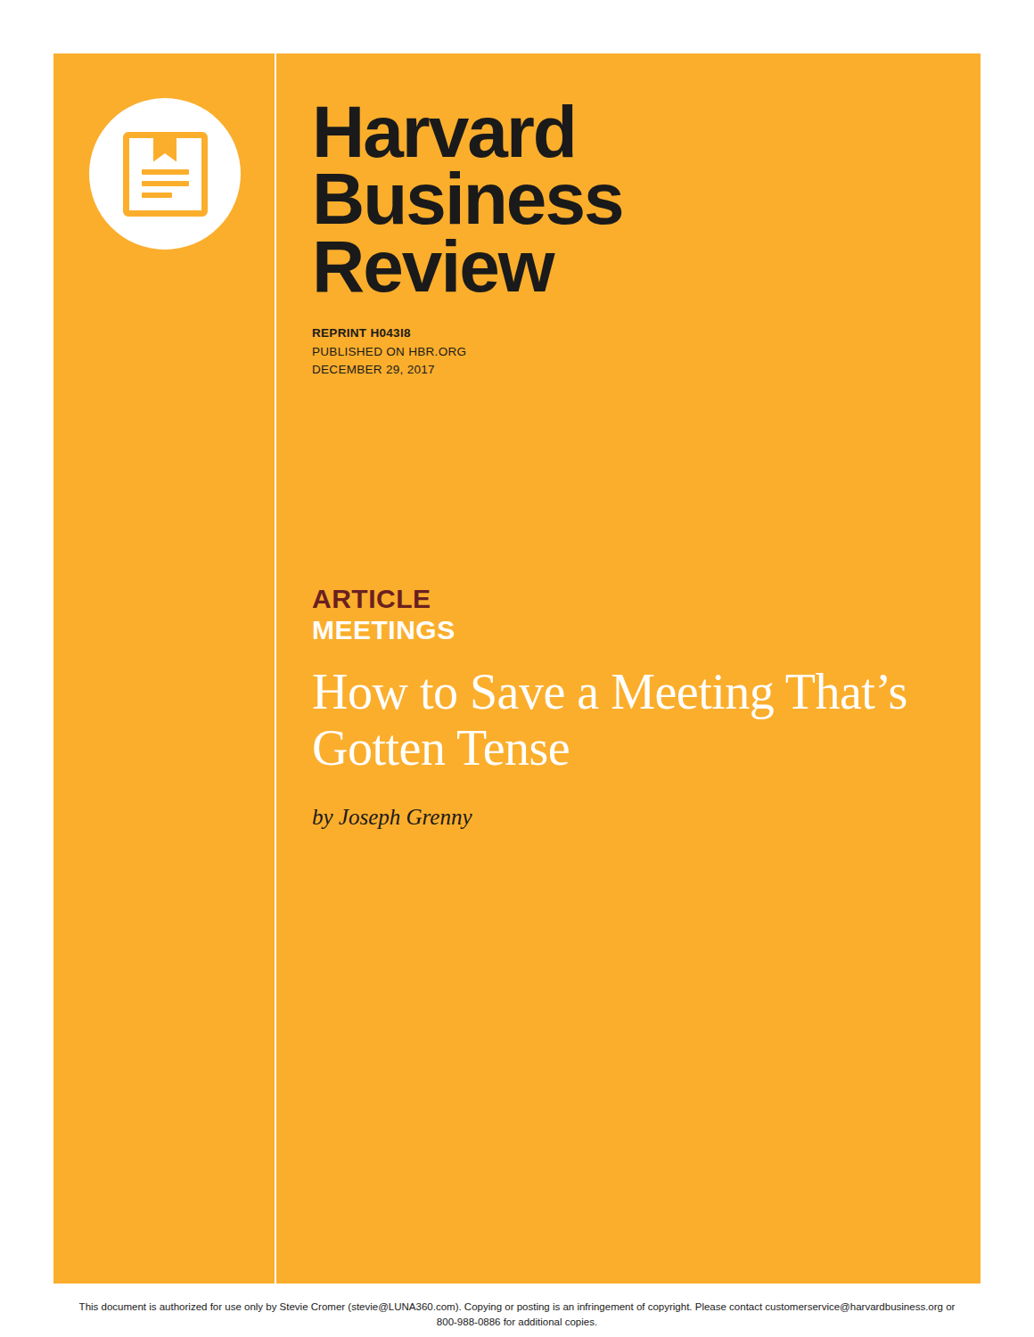Harvard
Business
Review
REPRINT H043I8
PUBLISHED ON HBR.ORG
DECEMBER 29, 2017
ARTICLE
MEETINGS
How to Save a Meeting That’s Gotten Tense
by Joseph Grenny
This document is authorized for use only by Stevie Cromer (stevie@LUNA360.com). Copying or posting is an infringement of copyright. Please contact customerservice@harvardbusiness.org or 800-988-0886 for additional copies.